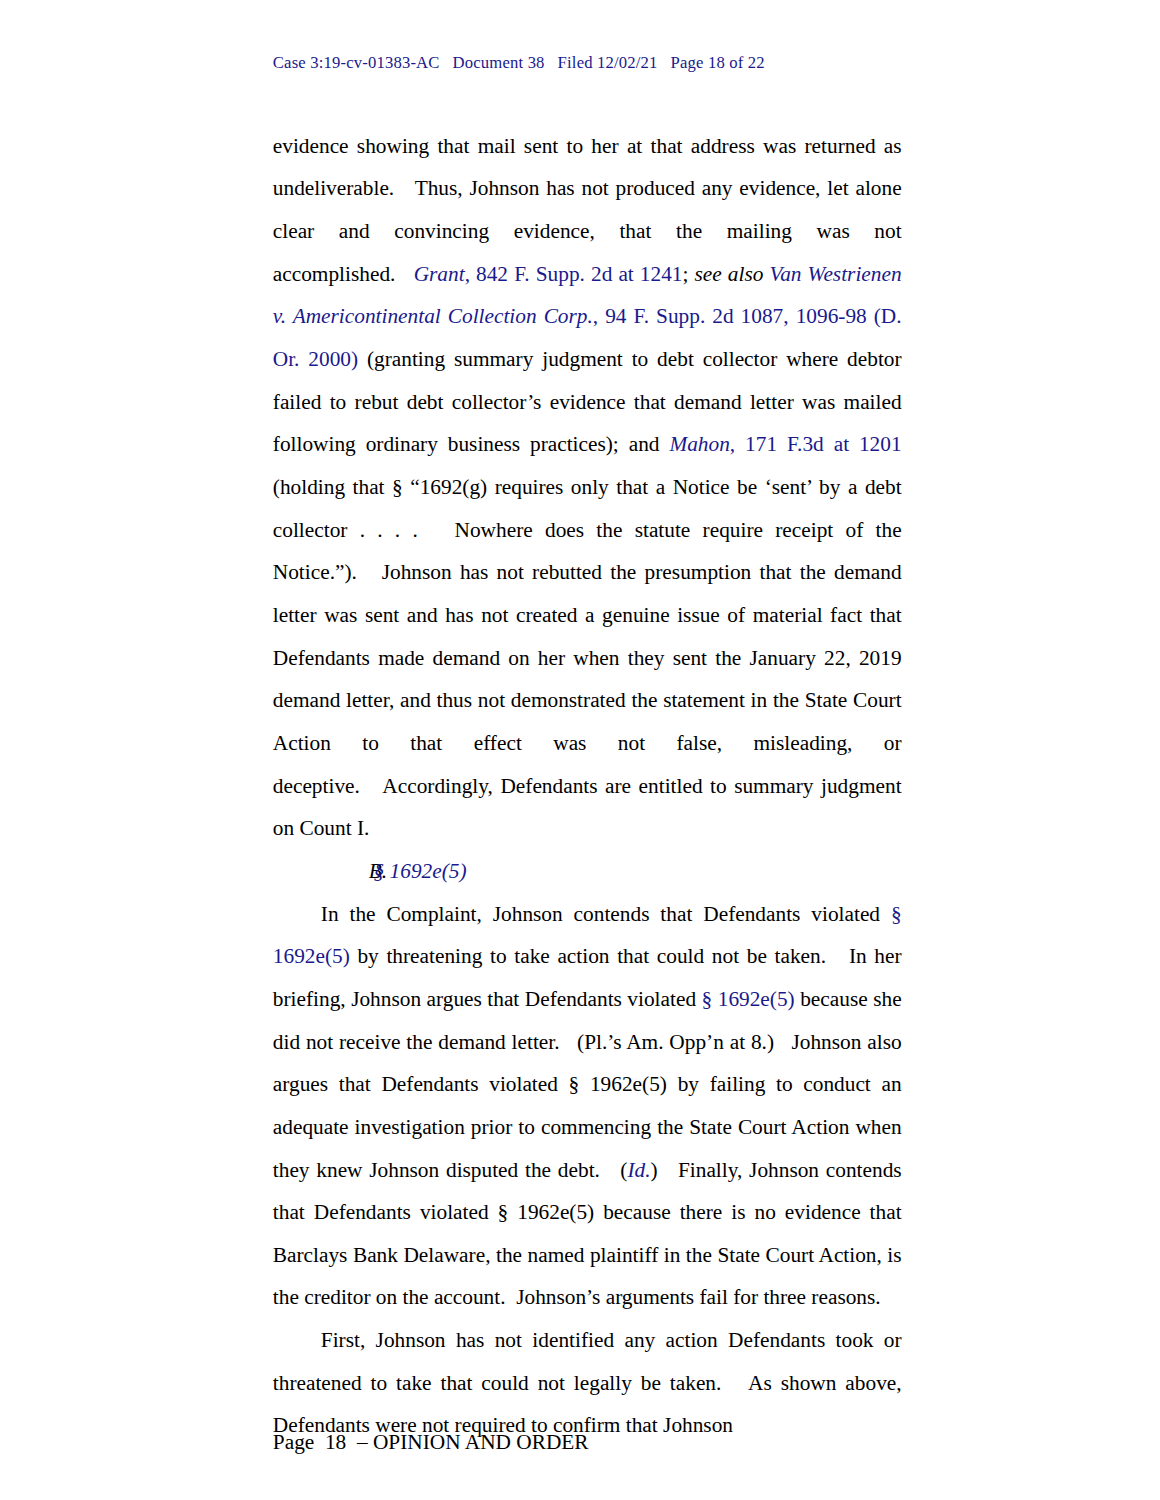Case 3:19-cv-01383-AC Document 38 Filed 12/02/21 Page 18 of 22
evidence showing that mail sent to her at that address was returned as undeliverable. Thus, Johnson has not produced any evidence, let alone clear and convincing evidence, that the mailing was not accomplished. Grant, 842 F. Supp. 2d at 1241; see also Van Westrienen v. Americontinental Collection Corp., 94 F. Supp. 2d 1087, 1096-98 (D. Or. 2000) (granting summary judgment to debt collector where debtor failed to rebut debt collector’s evidence that demand letter was mailed following ordinary business practices); and Mahon, 171 F.3d at 1201 (holding that § “1692(g) requires only that a Notice be ‘sent’ by a debt collector . . . . Nowhere does the statute require receipt of the Notice.”). Johnson has not rebutted the presumption that the demand letter was sent and has not created a genuine issue of material fact that Defendants made demand on her when they sent the January 22, 2019 demand letter, and thus not demonstrated the statement in the State Court Action to that effect was not false, misleading, or deceptive. Accordingly, Defendants are entitled to summary judgment on Count I.
B.§ 1692e(5)
In the Complaint, Johnson contends that Defendants violated § 1692e(5) by threatening to take action that could not be taken. In her briefing, Johnson argues that Defendants violated § 1692e(5) because she did not receive the demand letter. (Pl.’s Am. Opp’n at 8.) Johnson also argues that Defendants violated § 1962e(5) by failing to conduct an adequate investigation prior to commencing the State Court Action when they knew Johnson disputed the debt. (Id.) Finally, Johnson contends that Defendants violated § 1962e(5) because there is no evidence that Barclays Bank Delaware, the named plaintiff in the State Court Action, is the creditor on the account. Johnson’s arguments fail for three reasons.
First, Johnson has not identified any action Defendants took or threatened to take that could not legally be taken. As shown above, Defendants were not required to confirm that Johnson
Page 18 – OPINION AND ORDER